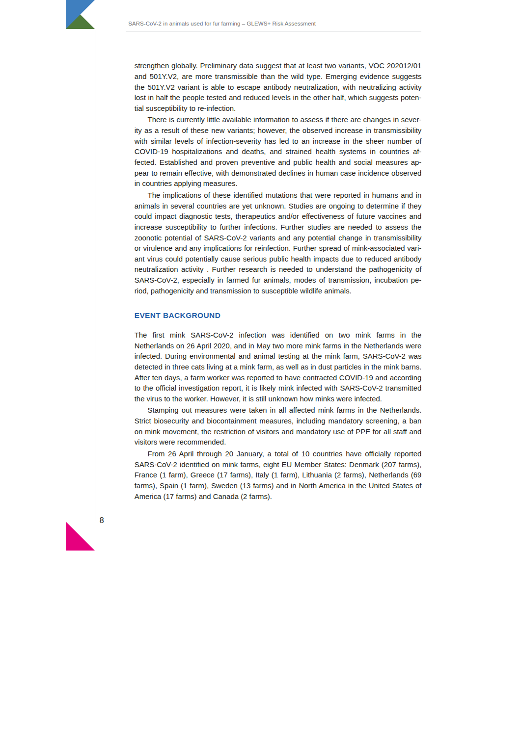SARS-CoV-2 in animals used for fur farming – GLEWS+ Risk Assessment
strengthen globally. Preliminary data suggest that at least two variants, VOC 202012/01 and 501Y.V2, are more transmissible than the wild type. Emerging evidence suggests the 501Y.V2 variant is able to escape antibody neutralization, with neutralizing activity lost in half the people tested and reduced levels in the other half, which suggests potential susceptibility to re-infection.
There is currently little available information to assess if there are changes in severity as a result of these new variants; however, the observed increase in transmissibility with similar levels of infection-severity has led to an increase in the sheer number of COVID-19 hospitalizations and deaths, and strained health systems in countries affected. Established and proven preventive and public health and social measures appear to remain effective, with demonstrated declines in human case incidence observed in countries applying measures.
The implications of these identified mutations that were reported in humans and in animals in several countries are yet unknown. Studies are ongoing to determine if they could impact diagnostic tests, therapeutics and/or effectiveness of future vaccines and increase susceptibility to further infections. Further studies are needed to assess the zoonotic potential of SARS-CoV-2 variants and any potential change in transmissibility or virulence and any implications for reinfection. Further spread of mink-associated variant virus could potentially cause serious public health impacts due to reduced antibody neutralization activity . Further research is needed to understand the pathogenicity of SARS-CoV-2, especially in farmed fur animals, modes of transmission, incubation period, pathogenicity and transmission to susceptible wildlife animals.
Event background
The first mink SARS-CoV-2 infection was identified on two mink farms in the Netherlands on 26 April 2020, and in May two more mink farms in the Netherlands were infected. During environmental and animal testing at the mink farm, SARS-CoV-2 was detected in three cats living at a mink farm, as well as in dust particles in the mink barns. After ten days, a farm worker was reported to have contracted COVID-19 and according to the official investigation report, it is likely mink infected with SARS-CoV-2 transmitted the virus to the worker. However, it is still unknown how minks were infected.
Stamping out measures were taken in all affected mink farms in the Netherlands. Strict biosecurity and biocontainment measures, including mandatory screening, a ban on mink movement, the restriction of visitors and mandatory use of PPE for all staff and visitors were recommended.
From 26 April through 20 January, a total of 10 countries have officially reported SARS-CoV-2 identified on mink farms, eight EU Member States: Denmark (207 farms), France (1 farm), Greece (17 farms), Italy (1 farm), Lithuania (2 farms), Netherlands (69 farms), Spain (1 farm), Sweden (13 farms) and in North America in the United States of America (17 farms) and Canada (2 farms).
8